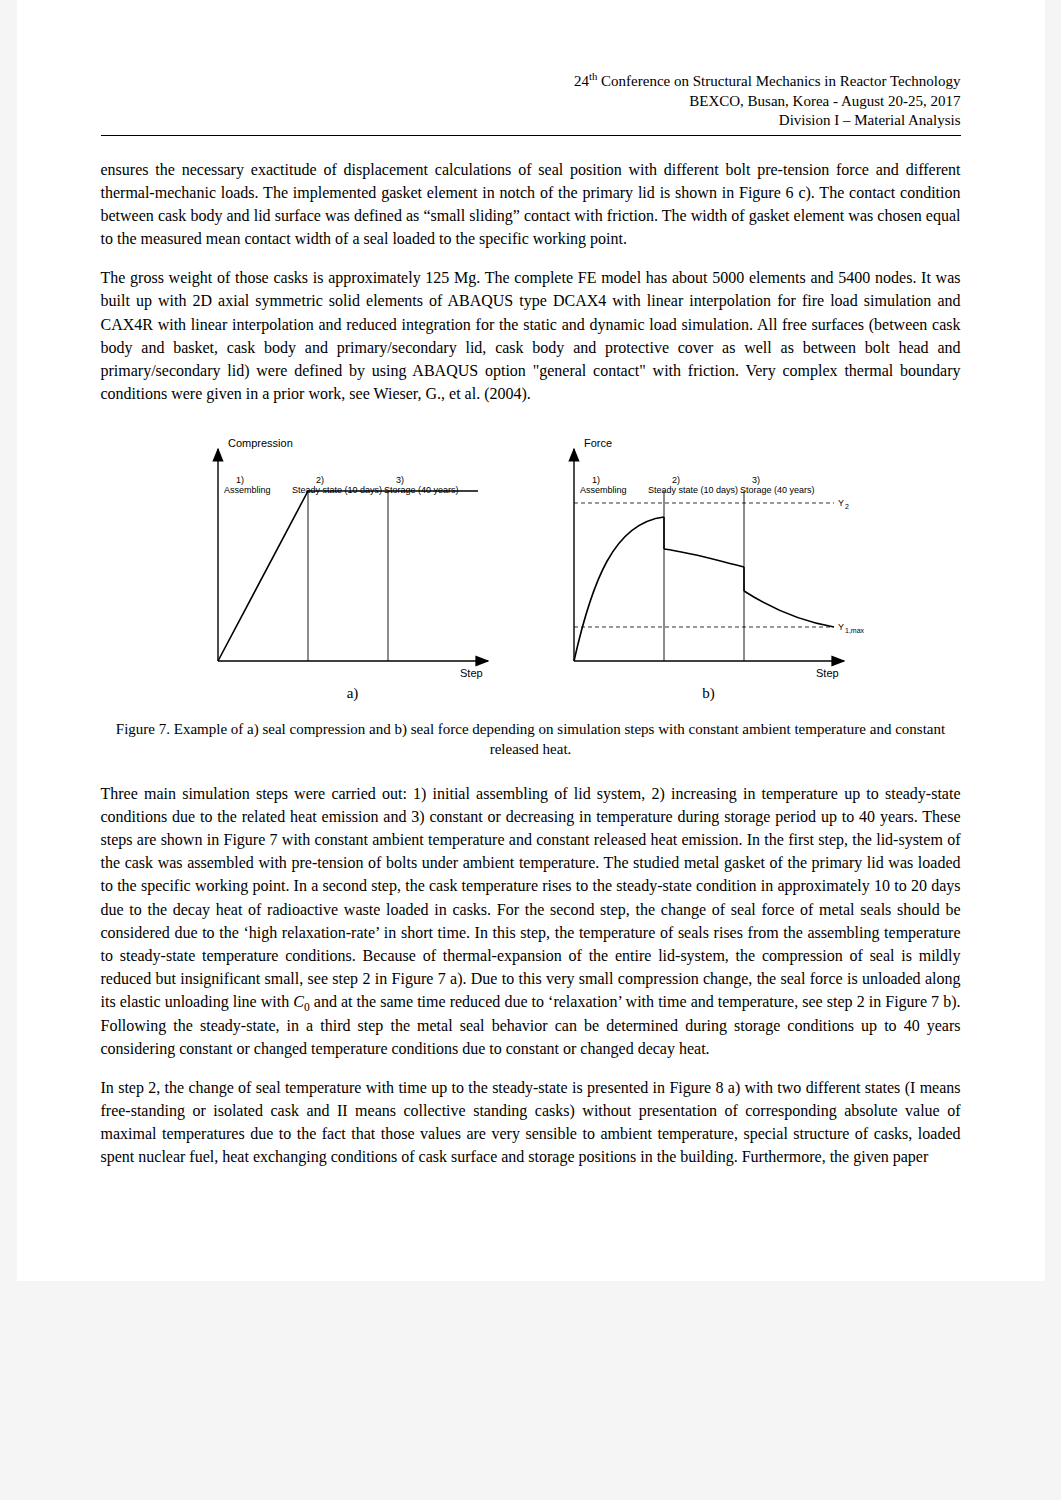24th Conference on Structural Mechanics in Reactor Technology BEXCO, Busan, Korea - August 20-25, 2017 Division I – Material Analysis
ensures the necessary exactitude of displacement calculations of seal position with different bolt pre-tension force and different thermal-mechanic loads. The implemented gasket element in notch of the primary lid is shown in Figure 6 c). The contact condition between cask body and lid surface was defined as “small sliding” contact with friction. The width of gasket element was chosen equal to the measured mean contact width of a seal loaded to the specific working point.
The gross weight of those casks is approximately 125 Mg. The complete FE model has about 5000 elements and 5400 nodes. It was built up with 2D axial symmetric solid elements of ABAQUS type DCAX4 with linear interpolation for fire load simulation and CAX4R with linear interpolation and reduced integration for the static and dynamic load simulation. All free surfaces (between cask body and basket, cask body and primary/secondary lid, cask body and protective cover as well as between bolt head and primary/secondary lid) were defined by using ABAQUS option "general contact" with friction. Very complex thermal boundary conditions were given in a prior work, see Wieser, G., et al. (2004).
Compression Step 1) Assembling 2) Steady state (10 days) 3) Storage (40 years)
Force Step 1) Assembling 2) Steady state (10 days) 3) Storage (40 years) Y 2 Y 1,max
a) b)
Figure 7. Example of a) seal compression and b) seal force depending on simulation steps with constant ambient temperature and constant released heat.
Three main simulation steps were carried out: 1) initial assembling of lid system, 2) increasing in temperature up to steady-state conditions due to the related heat emission and 3) constant or decreasing in temperature during storage period up to 40 years. These steps are shown in Figure 7 with constant ambient temperature and constant released heat emission. In the first step, the lid-system of the cask was assembled with pre-tension of bolts under ambient temperature. The studied metal gasket of the primary lid was loaded to the specific working point. In a second step, the cask temperature rises to the steady-state condition in approximately 10 to 20 days due to the decay heat of radioactive waste loaded in casks. For the second step, the change of seal force of metal seals should be considered due to the ‘high relaxation-rate’ in short time. In this step, the temperature of seals rises from the assembling temperature to steady-state temperature conditions. Because of thermal-expansion of the entire lid-system, the compression of seal is mildly reduced but insignificant small, see step 2 in Figure 7 a). Due to this very small compression change, the seal force is unloaded along its elastic unloading line with C0 and at the same time reduced due to ‘relaxation’ with time and temperature, see step 2 in Figure 7 b). Following the steady-state, in a third step the metal seal behavior can be determined during storage conditions up to 40 years considering constant or changed temperature conditions due to constant or changed decay heat.
In step 2, the change of seal temperature with time up to the steady-state is presented in Figure 8 a) with two different states (I means free-standing or isolated cask and II means collective standing casks) without presentation of corresponding absolute value of maximal temperatures due to the fact that those values are very sensible to ambient temperature, special structure of casks, loaded spent nuclear fuel, heat exchanging conditions of cask surface and storage positions in the building. Furthermore, the given paper